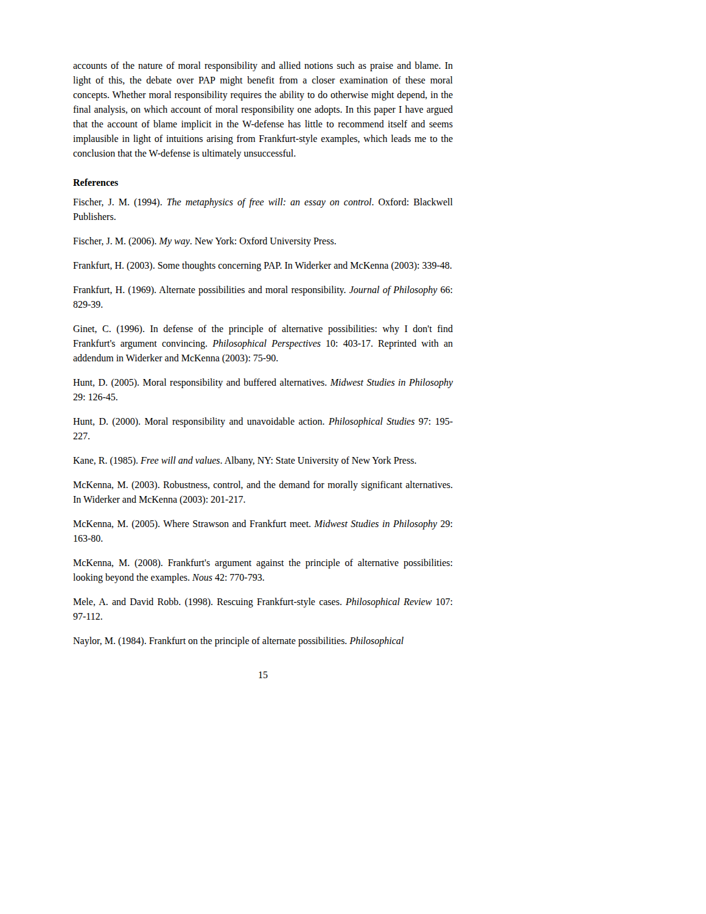accounts of the nature of moral responsibility and allied notions such as praise and blame. In light of this, the debate over PAP might benefit from a closer examination of these moral concepts. Whether moral responsibility requires the ability to do otherwise might depend, in the final analysis, on which account of moral responsibility one adopts. In this paper I have argued that the account of blame implicit in the W-defense has little to recommend itself and seems implausible in light of intuitions arising from Frankfurt-style examples, which leads me to the conclusion that the W-defense is ultimately unsuccessful.
References
Fischer, J. M. (1994). The metaphysics of free will: an essay on control. Oxford: Blackwell Publishers.
Fischer, J. M. (2006). My way. New York: Oxford University Press.
Frankfurt, H. (2003). Some thoughts concerning PAP. In Widerker and McKenna (2003): 339-48.
Frankfurt, H. (1969). Alternate possibilities and moral responsibility. Journal of Philosophy 66: 829-39.
Ginet, C. (1996). In defense of the principle of alternative possibilities: why I don't find Frankfurt's argument convincing. Philosophical Perspectives 10: 403-17. Reprinted with an addendum in Widerker and McKenna (2003): 75-90.
Hunt, D. (2005). Moral responsibility and buffered alternatives. Midwest Studies in Philosophy 29: 126-45.
Hunt, D. (2000). Moral responsibility and unavoidable action. Philosophical Studies 97: 195-227.
Kane, R. (1985). Free will and values. Albany, NY: State University of New York Press.
McKenna, M. (2003). Robustness, control, and the demand for morally significant alternatives. In Widerker and McKenna (2003): 201-217.
McKenna, M. (2005). Where Strawson and Frankfurt meet. Midwest Studies in Philosophy 29: 163-80.
McKenna, M. (2008). Frankfurt's argument against the principle of alternative possibilities: looking beyond the examples. Nous 42: 770-793.
Mele, A. and David Robb. (1998). Rescuing Frankfurt-style cases. Philosophical Review 107: 97-112.
Naylor, M. (1984). Frankfurt on the principle of alternate possibilities. Philosophical
15